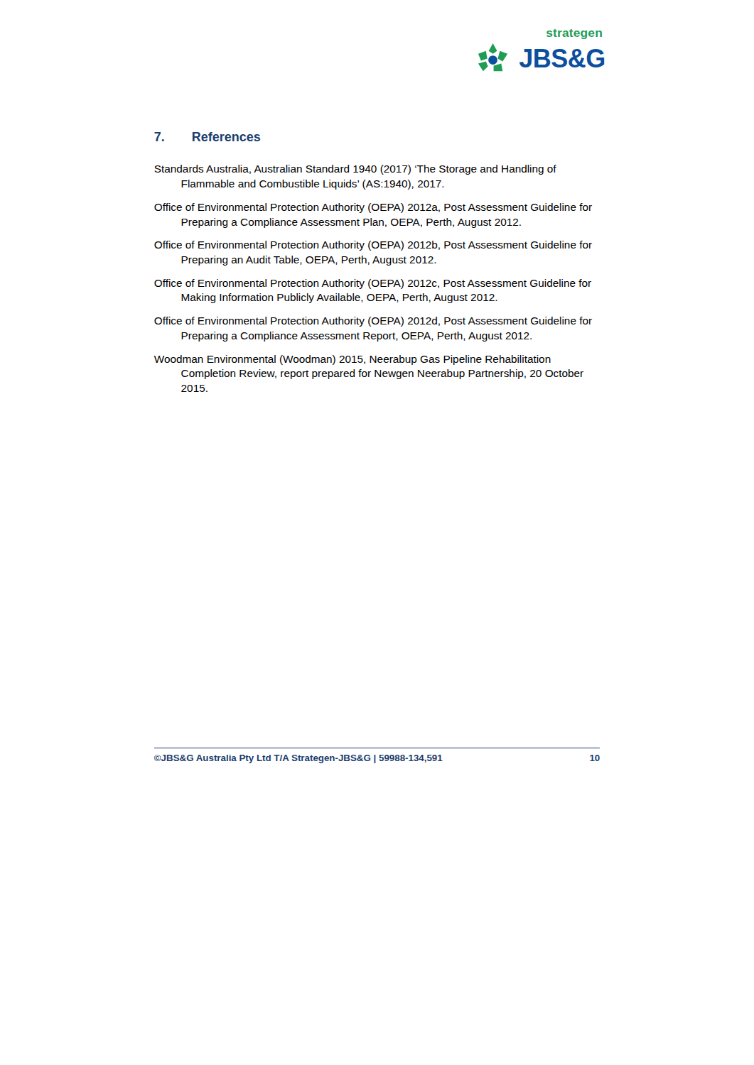strategen JBS&G
7. References
Standards Australia, Australian Standard 1940 (2017) ‘The Storage and Handling of Flammable and Combustible Liquids’ (AS:1940), 2017.
Office of Environmental Protection Authority (OEPA) 2012a, Post Assessment Guideline for Preparing a Compliance Assessment Plan, OEPA, Perth, August 2012.
Office of Environmental Protection Authority (OEPA) 2012b, Post Assessment Guideline for Preparing an Audit Table, OEPA, Perth, August 2012.
Office of Environmental Protection Authority (OEPA) 2012c, Post Assessment Guideline for Making Information Publicly Available, OEPA, Perth, August 2012.
Office of Environmental Protection Authority (OEPA) 2012d, Post Assessment Guideline for Preparing a Compliance Assessment Report, OEPA, Perth, August 2012.
Woodman Environmental (Woodman) 2015, Neerabup Gas Pipeline Rehabilitation Completion Review, report prepared for Newgen Neerabup Partnership, 20 October 2015.
©JBS&G Australia Pty Ltd T/A Strategen-JBS&G | 59988-134,591 10